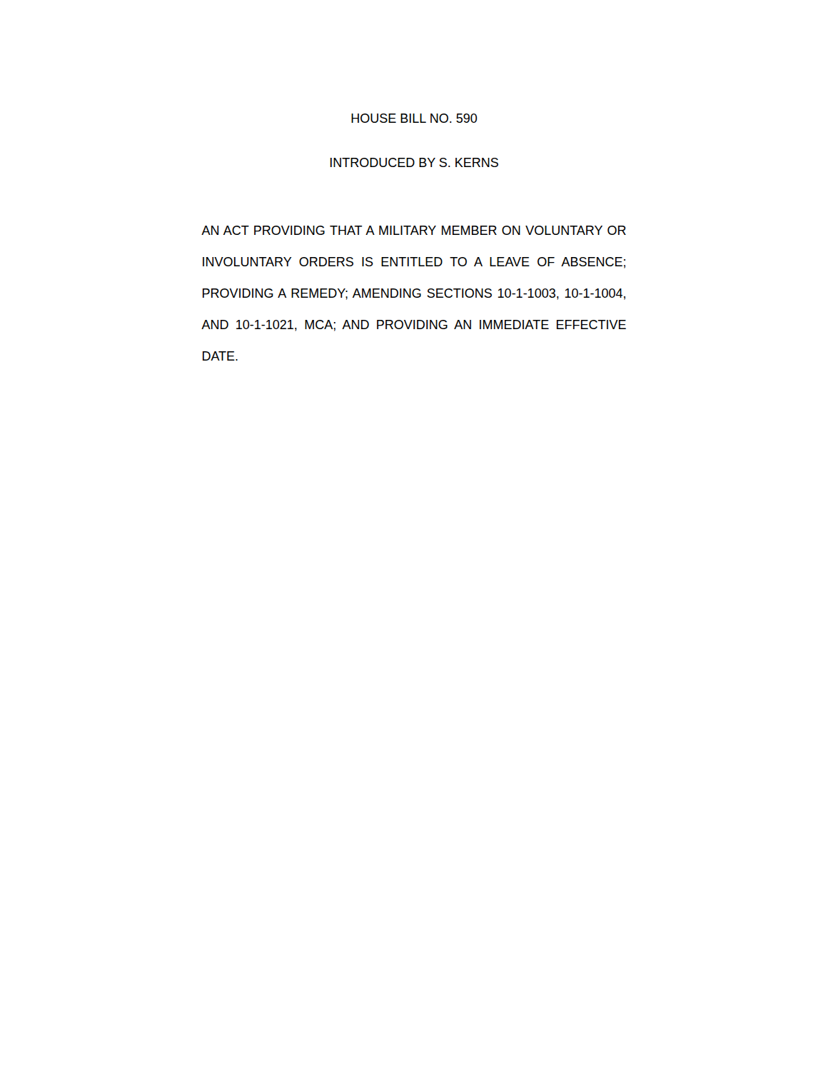HOUSE BILL NO. 590
INTRODUCED BY S. KERNS
AN ACT PROVIDING THAT A MILITARY MEMBER ON VOLUNTARY OR INVOLUNTARY ORDERS IS ENTITLED TO A LEAVE OF ABSENCE; PROVIDING A REMEDY; AMENDING SECTIONS 10-1-1003, 10-1-1004, AND 10-1-1021, MCA; AND PROVIDING AN IMMEDIATE EFFECTIVE DATE.